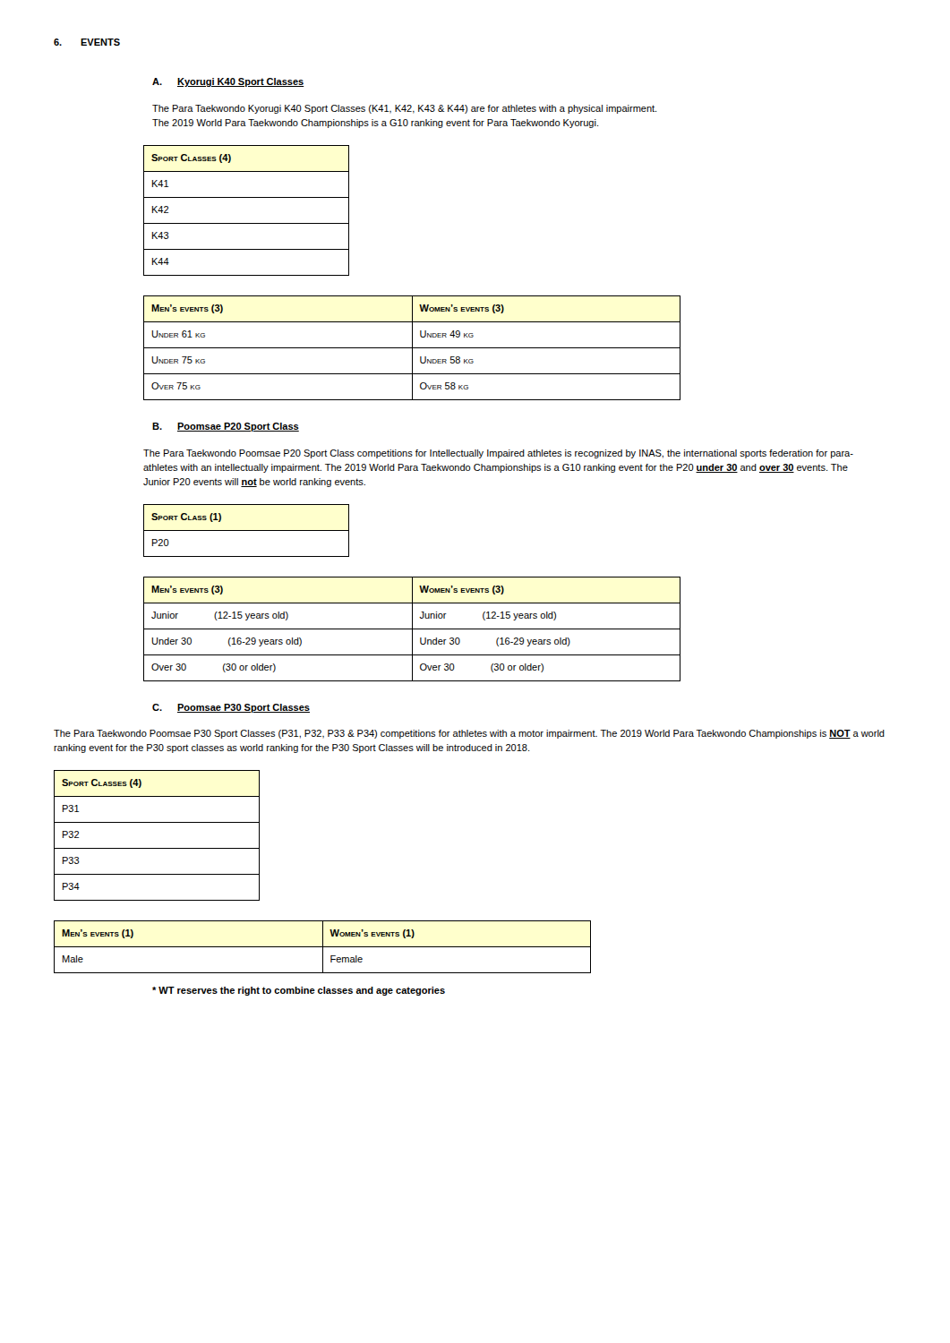6. EVENTS
A. Kyorugi K40 Sport Classes
The Para Taekwondo Kyorugi K40 Sport Classes (K41, K42, K43 & K44) are for athletes with a physical impairment.
The 2019 World Para Taekwondo Championships is a G10 ranking event for Para Taekwondo Kyorugi.
| Sport Classes (4) |
| --- |
| K41 |
| K42 |
| K43 |
| K44 |
| Men’s events (3) | Women’s events (3) |
| --- | --- |
| Under 61 kg | Under 49 kg |
| Under 75 kg | Under 58 kg |
| Over 75 kg | Over 58 kg |
B. Poomsae P20 Sport Class
The Para Taekwondo Poomsae P20 Sport Class competitions for Intellectually Impaired athletes is recognized by INAS, the international sports federation for para-athletes with an intellectually impairment. The 2019 World Para Taekwondo Championships is a G10 ranking event for the P20 under 30 and over 30 events. The Junior P20 events will not be world ranking events.
| Sport Class (1) |
| --- |
| P20 |
| Men’s events (3) | Women’s events (3) |
| --- | --- |
| Junior (12-15 years old) | Junior (12-15 years old) |
| Under 30 (16-29 years old) | Under 30 (16-29 years old) |
| Over 30 (30 or older) | Over 30 (30 or older) |
C. Poomsae P30 Sport Classes
The Para Taekwondo Poomsae P30 Sport Classes (P31, P32, P33 & P34) competitions for athletes with a motor impairment. The 2019 World Para Taekwondo Championships is NOT a world ranking event for the P30 sport classes as world ranking for the P30 Sport Classes will be introduced in 2018.
| Sport Classes (4) |
| --- |
| P31 |
| P32 |
| P33 |
| P34 |
| Men’s events (1) | Women’s events (1) |
| --- | --- |
| Male | Female |
* WT reserves the right to combine classes and age categories